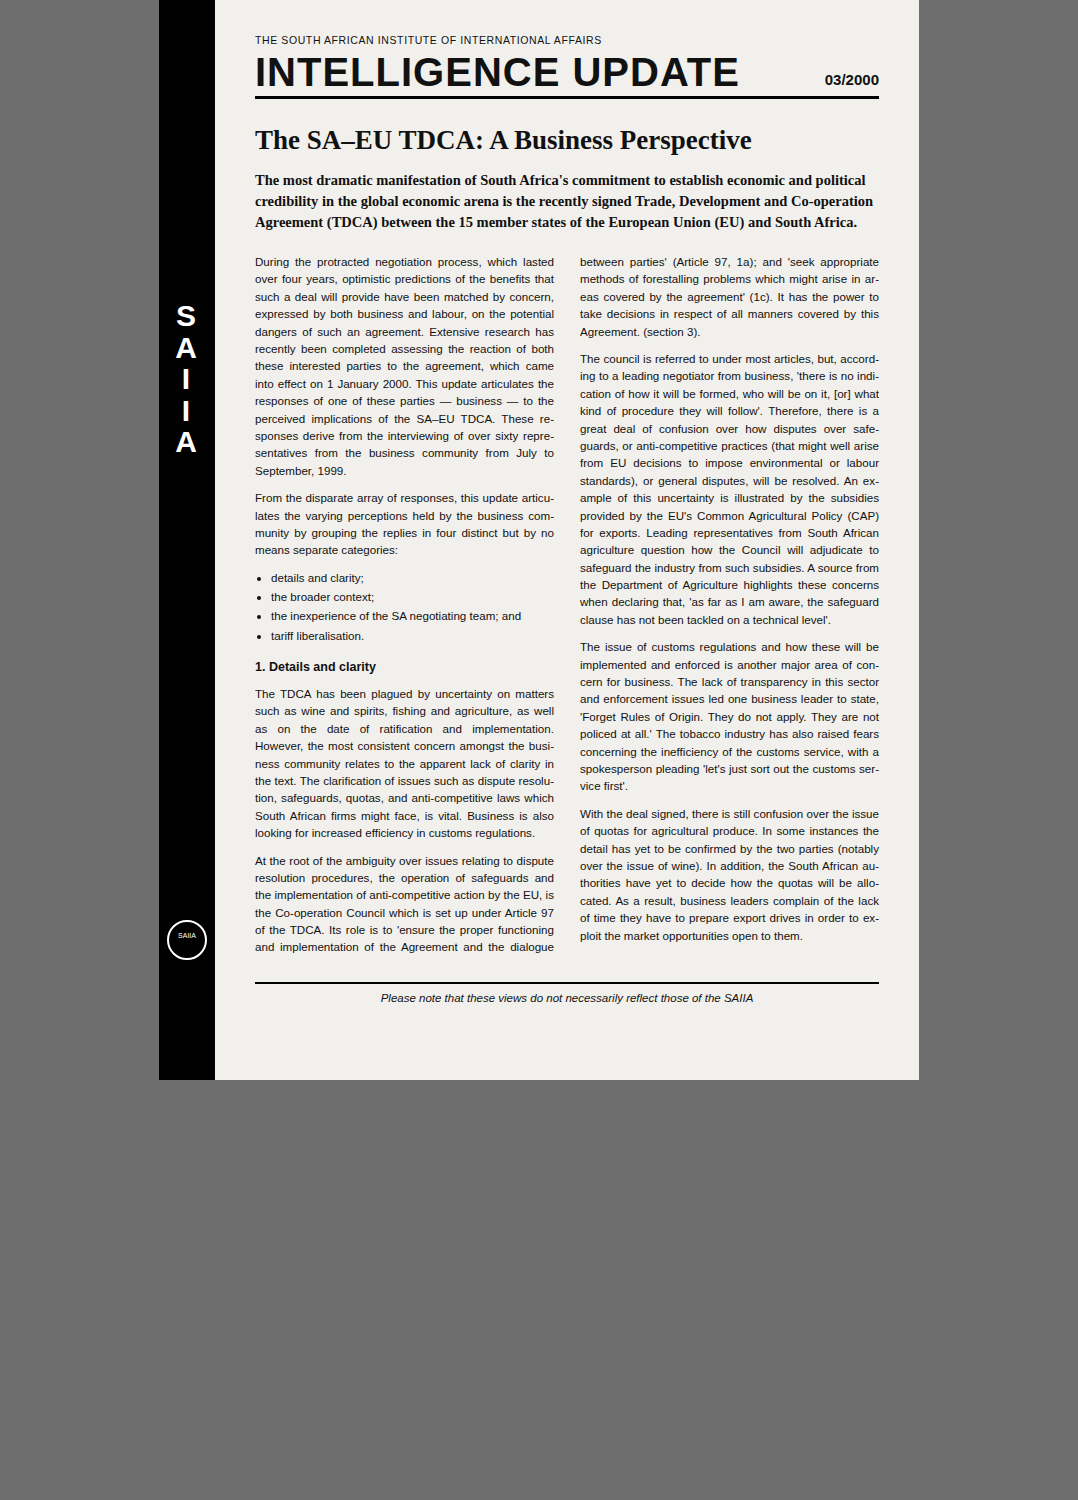SAIIA
SAIIA
The South African Institute of International Affairs
INTELLIGENCE UPDATE
03/2000
The SA–EU TDCA: A Business Perspective
The most dramatic manifestation of South Africa's commitment to establish economic and political credibility in the global economic arena is the recently signed Trade, Development and Co-operation Agreement (TDCA) between the 15 member states of the European Union (EU) and South Africa.
During the protracted negotiation process, which lasted over four years, optimistic predictions of the benefits that such a deal will provide have been matched by concern, expressed by both business and labour, on the potential dangers of such an agreement. Extensive research has recently been completed assessing the reaction of both these interested parties to the agreement, which came into effect on 1 January 2000. This update articulates the responses of one of these parties — business — to the perceived implications of the SA–EU TDCA. These responses derive from the interviewing of over sixty representatives from the business community from July to September, 1999.
From the disparate array of responses, this update articulates the varying perceptions held by the business community by grouping the replies in four distinct but by no means separate categories:
details and clarity;
the broader context;
the inexperience of the SA negotiating team; and
tariff liberalisation.
1. Details and clarity
The TDCA has been plagued by uncertainty on matters such as wine and spirits, fishing and agriculture, as well as on the date of ratification and implementation. However, the most consistent concern amongst the business community relates to the apparent lack of clarity in the text. The clarification of issues such as dispute resolution, safeguards, quotas, and anti-competitive laws which South African firms might face, is vital. Business is also looking for increased efficiency in customs regulations.
At the root of the ambiguity over issues relating to dispute resolution procedures, the operation of safeguards and the implementation of anti-competitive action by the EU, is the Co-operation Council which is set up under Article 97 of the TDCA. Its role is to 'ensure the proper functioning and implementation of the Agreement and the dialogue between parties' (Article 97, 1a); and 'seek appropriate methods of forestalling problems which might arise in areas covered by the agreement' (1c). It has the power to take decisions in respect of all manners covered by this Agreement. (section 3).
The council is referred to under most articles, but, according to a leading negotiator from business, 'there is no indication of how it will be formed, who will be on it, [or] what kind of procedure they will follow'. Therefore, there is a great deal of confusion over how disputes over safeguards, or anti-competitive practices (that might well arise from EU decisions to impose environmental or labour standards), or general disputes, will be resolved. An example of this uncertainty is illustrated by the subsidies provided by the EU's Common Agricultural Policy (CAP) for exports. Leading representatives from South African agriculture question how the Council will adjudicate to safeguard the industry from such subsidies. A source from the Department of Agriculture highlights these concerns when declaring that, 'as far as I am aware, the safeguard clause has not been tackled on a technical level'.
The issue of customs regulations and how these will be implemented and enforced is another major area of concern for business. The lack of transparency in this sector and enforcement issues led one business leader to state, 'Forget Rules of Origin. They do not apply. They are not policed at all.' The tobacco industry has also raised fears concerning the inefficiency of the customs service, with a spokesperson pleading 'let's just sort out the customs service first'.
With the deal signed, there is still confusion over the issue of quotas for agricultural produce. In some instances the detail has yet to be confirmed by the two parties (notably over the issue of wine). In addition, the South African authorities have yet to decide how the quotas will be allocated. As a result, business leaders complain of the lack of time they have to prepare export drives in order to exploit the market opportunities open to them.
Please note that these views do not necessarily reflect those of the SAIIA